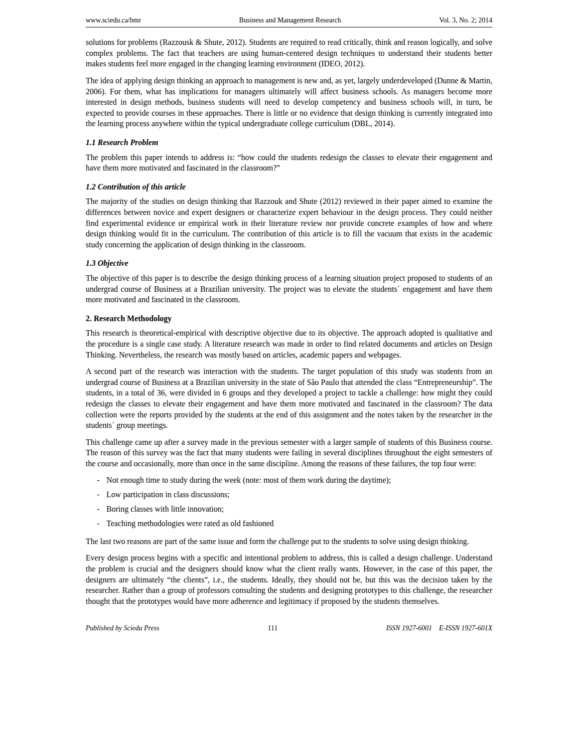www.sciedu.ca/bmr Business and Management Research Vol. 3, No. 2; 2014
solutions for problems (Razzousk & Shute, 2012). Students are required to read critically, think and reason logically, and solve complex problems. The fact that teachers are using human-centered design techniques to understand their students better makes students feel more engaged in the changing learning environment (IDEO, 2012).
The idea of applying design thinking an approach to management is new and, as yet, largely underdeveloped (Dunne & Martin, 2006). For them, what has implications for managers ultimately will affect business schools. As managers become more interested in design methods, business students will need to develop competency and business schools will, in turn, be expected to provide courses in these approaches. There is little or no evidence that design thinking is currently integrated into the learning process anywhere within the typical undergraduate college curriculum (DBL, 2014).
1.1 Research Problem
The problem this paper intends to address is: “how could the students redesign the classes to elevate their engagement and have them more motivated and fascinated in the classroom?”
1.2 Contribution of this article
The majority of the studies on design thinking that Razzouk and Shute (2012) reviewed in their paper aimed to examine the differences between novice and expert designers or characterize expert behaviour in the design process. They could neither find experimental evidence or empirical work in their literature review nor provide concrete examples of how and where design thinking would fit in the curriculum. The contribution of this article is to fill the vacuum that exists in the academic study concerning the application of design thinking in the classroom.
1.3 Objective
The objective of this paper is to describe the design thinking process of a learning situation project proposed to students of an undergrad course of Business at a Brazilian university. The project was to elevate the students´ engagement and have them more motivated and fascinated in the classroom.
2. Research Methodology
This research is theoretical-empirical with descriptive objective due to its objective. The approach adopted is qualitative and the procedure is a single case study. A literature research was made in order to find related documents and articles on Design Thinking. Nevertheless, the research was mostly based on articles, academic papers and webpages.
A second part of the research was interaction with the students. The target population of this study was students from an undergrad course of Business at a Brazilian university in the state of São Paulo that attended the class “Entrepreneurship”. The students, in a total of 36, were divided in 6 groups and they developed a project to tackle a challenge: how might they could redesign the classes to elevate their engagement and have them more motivated and fascinated in the classroom? The data collection were the reports provided by the students at the end of this assignment and the notes taken by the researcher in the students´ group meetings.
This challenge came up after a survey made in the previous semester with a larger sample of students of this Business course. The reason of this survey was the fact that many students were failing in several disciplines throughout the eight semesters of the course and occasionally, more than once in the same discipline. Among the reasons of these failures, the top four were:
Not enough time to study during the week (note: most of them work during the daytime);
Low participation in class discussions;
Boring classes with little innovation;
Teaching methodologies were rated as old fashioned
The last two reasons are part of the same issue and form the challenge put to the students to solve using design thinking.
Every design process begins with a specific and intentional problem to address, this is called a design challenge. Understand the problem is crucial and the designers should know what the client really wants. However, in the case of this paper, the designers are ultimately “the clients”, i.e., the students. Ideally, they should not be, but this was the decision taken by the researcher. Rather than a group of professors consulting the students and designing prototypes to this challenge, the researcher thought that the prototypes would have more adherence and legitimacy if proposed by the students themselves.
Published by Sciedu Press 111 ISSN 1927-6001 E-ISSN 1927-601X